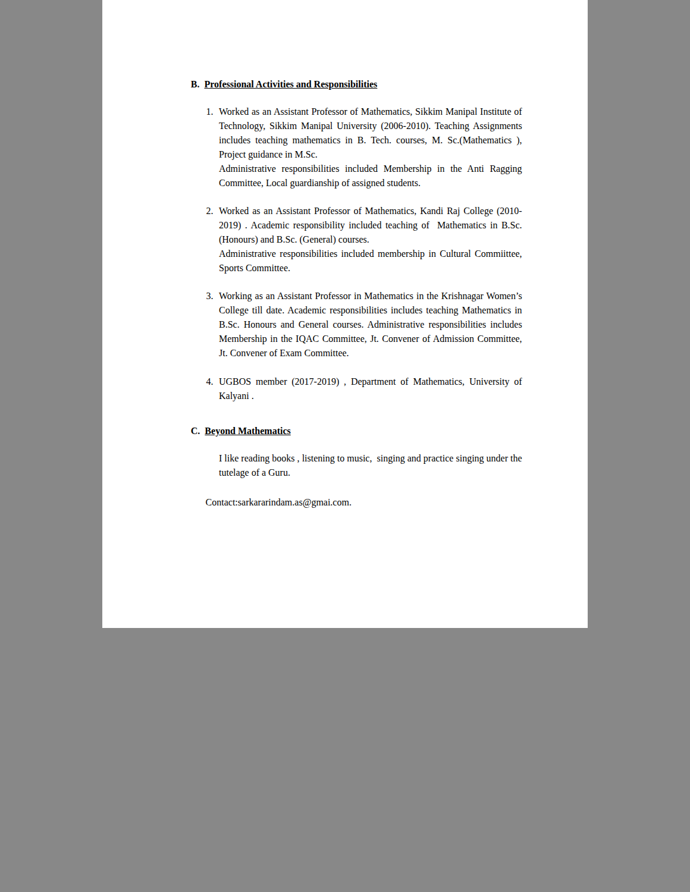B. Professional Activities and Responsibilities
Worked as an Assistant Professor of Mathematics, Sikkim Manipal Institute of Technology, Sikkim Manipal University (2006-2010). Teaching Assignments includes teaching mathematics in B. Tech. courses, M. Sc.(Mathematics ), Project guidance in M.Sc.
Administrative responsibilities included Membership in the Anti Ragging Committee, Local guardianship of assigned students.
Worked as an Assistant Professor of Mathematics, Kandi Raj College (2010-2019) . Academic responsibility included teaching of Mathematics in B.Sc.(Honours) and B.Sc. (General) courses.
Administrative responsibilities included membership in Cultural Commiittee, Sports Committee.
Working as an Assistant Professor in Mathematics in the Krishnagar Women’s College till date. Academic responsibilities includes teaching Mathematics in B.Sc. Honours and General courses. Administrative responsibilities includes Membership in the IQAC Committee, Jt. Convener of Admission Committee, Jt. Convener of Exam Committee.
UGBOS member (2017-2019) , Department of Mathematics, University of Kalyani .
C. Beyond Mathematics
I like reading books , listening to music, singing and practice singing under the tutelage of a Guru.
Contact:sarkararindam.as@gmai.com.